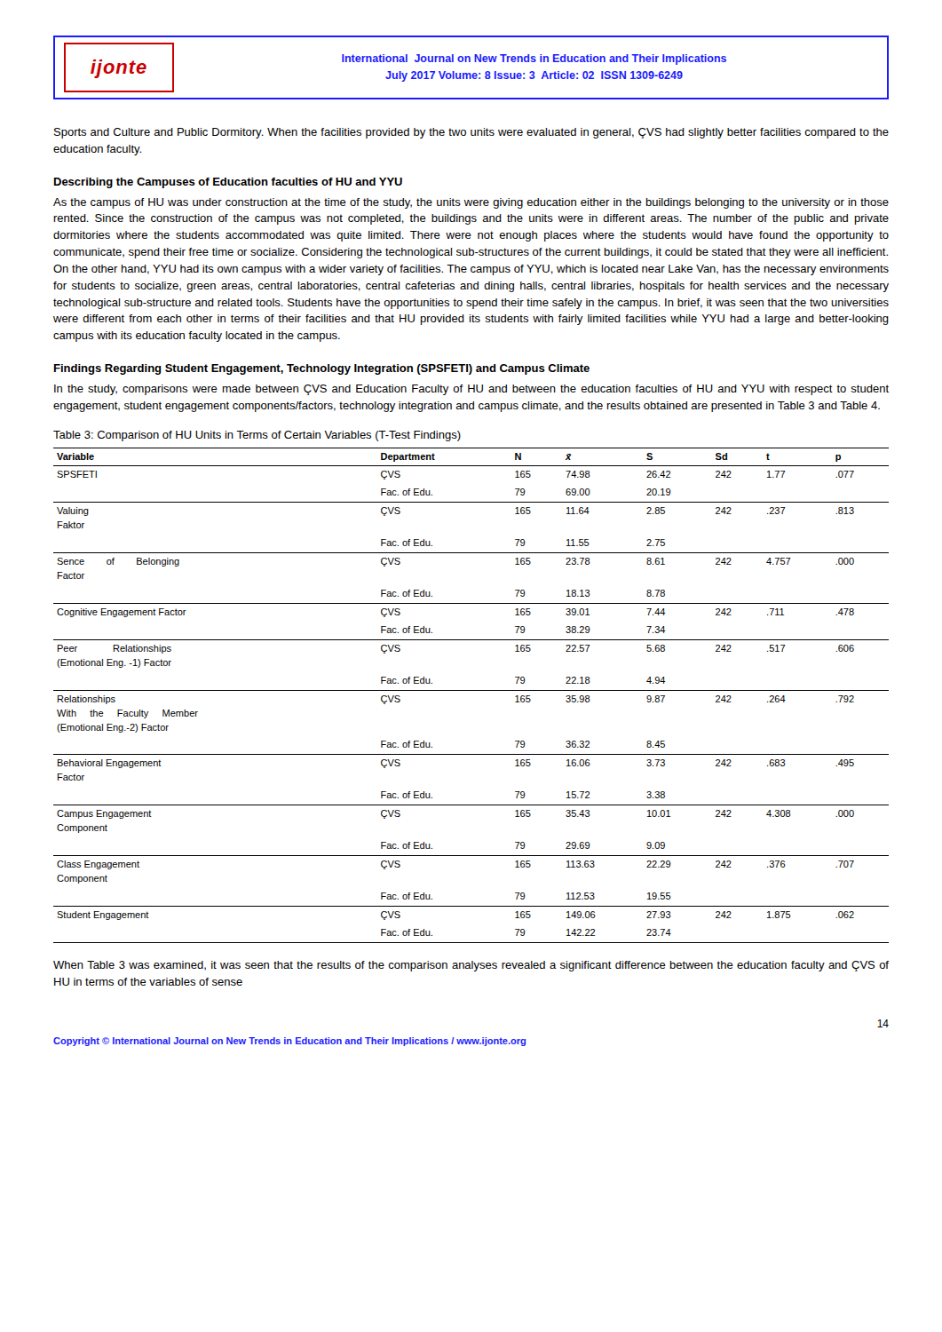ijonte
International Journal on New Trends in Education and Their Implications
July 2017 Volume: 8 Issue: 3 Article: 02 ISSN 1309-6249
Sports and Culture and Public Dormitory. When the facilities provided by the two units were evaluated in general, ÇVS had slightly better facilities compared to the education faculty.
Describing the Campuses of Education faculties of HU and YYU
As the campus of HU was under construction at the time of the study, the units were giving education either in the buildings belonging to the university or in those rented. Since the construction of the campus was not completed, the buildings and the units were in different areas. The number of the public and private dormitories where the students accommodated was quite limited. There were not enough places where the students would have found the opportunity to communicate, spend their free time or socialize. Considering the technological sub-structures of the current buildings, it could be stated that they were all inefficient. On the other hand, YYU had its own campus with a wider variety of facilities. The campus of YYU, which is located near Lake Van, has the necessary environments for students to socialize, green areas, central laboratories, central cafeterias and dining halls, central libraries, hospitals for health services and the necessary technological sub-structure and related tools. Students have the opportunities to spend their time safely in the campus. In brief, it was seen that the two universities were different from each other in terms of their facilities and that HU provided its students with fairly limited facilities while YYU had a large and better-looking campus with its education faculty located in the campus.
Findings Regarding Student Engagement, Technology Integration (SPSFETI) and Campus Climate
In the study, comparisons were made between ÇVS and Education Faculty of HU and between the education faculties of HU and YYU with respect to student engagement, student engagement components/factors, technology integration and campus climate, and the results obtained are presented in Table 3 and Table 4.
Table 3: Comparison of HU Units in Terms of Certain Variables (T-Test Findings)
| Variable | Department | N | x̄ | S | Sd | t | p |
| --- | --- | --- | --- | --- | --- | --- | --- |
| SPSFETI | ÇVS | 165 | 74.98 | 26.42 | 242 | 1.77 | .077 |
| | Fac. of Edu. | 79 | 69.00 | 20.19 | | | |
| Valuing Faktor | ÇVS | 165 | 11.64 | 2.85 | 242 | .237 | .813 |
| | Fac. of Edu. | 79 | 11.55 | 2.75 | | | |
| Sence of Belonging Factor | ÇVS | 165 | 23.78 | 8.61 | 242 | 4.757 | .000 |
| | Fac. of Edu. | 79 | 18.13 | 8.78 | | | |
| Cognitive Engagement Factor | ÇVS | 165 | 39.01 | 7.44 | 242 | .711 | .478 |
| | Fac. of Edu. | 79 | 38.29 | 7.34 | | | |
| Peer Relationships (Emotional Eng. -1) Factor | ÇVS | 165 | 22.57 | 5.68 | 242 | .517 | .606 |
| | Fac. of Edu. | 79 | 22.18 | 4.94 | | | |
| Relationships With the Faculty Member (Emotional Eng.-2) Factor | ÇVS | 165 | 35.98 | 9.87 | 242 | .264 | .792 |
| | Fac. of Edu. | 79 | 36.32 | 8.45 | | | |
| Behavioral Engagement Factor | ÇVS | 165 | 16.06 | 3.73 | 242 | .683 | .495 |
| | Fac. of Edu. | 79 | 15.72 | 3.38 | | | |
| Campus Engagement Component | ÇVS | 165 | 35.43 | 10.01 | 242 | 4.308 | .000 |
| | Fac. of Edu. | 79 | 29.69 | 9.09 | | | |
| Class Engagement Component | ÇVS | 165 | 113.63 | 22.29 | 242 | .376 | .707 |
| | Fac. of Edu. | 79 | 112.53 | 19.55 | | | |
| Student Engagement | ÇVS | 165 | 149.06 | 27.93 | 242 | 1.875 | .062 |
| | Fac. of Edu. | 79 | 142.22 | 23.74 | | | |
When Table 3 was examined, it was seen that the results of the comparison analyses revealed a significant difference between the education faculty and ÇVS of HU in terms of the variables of sense
14
Copyright © International Journal on New Trends in Education and Their Implications / www.ijonte.org